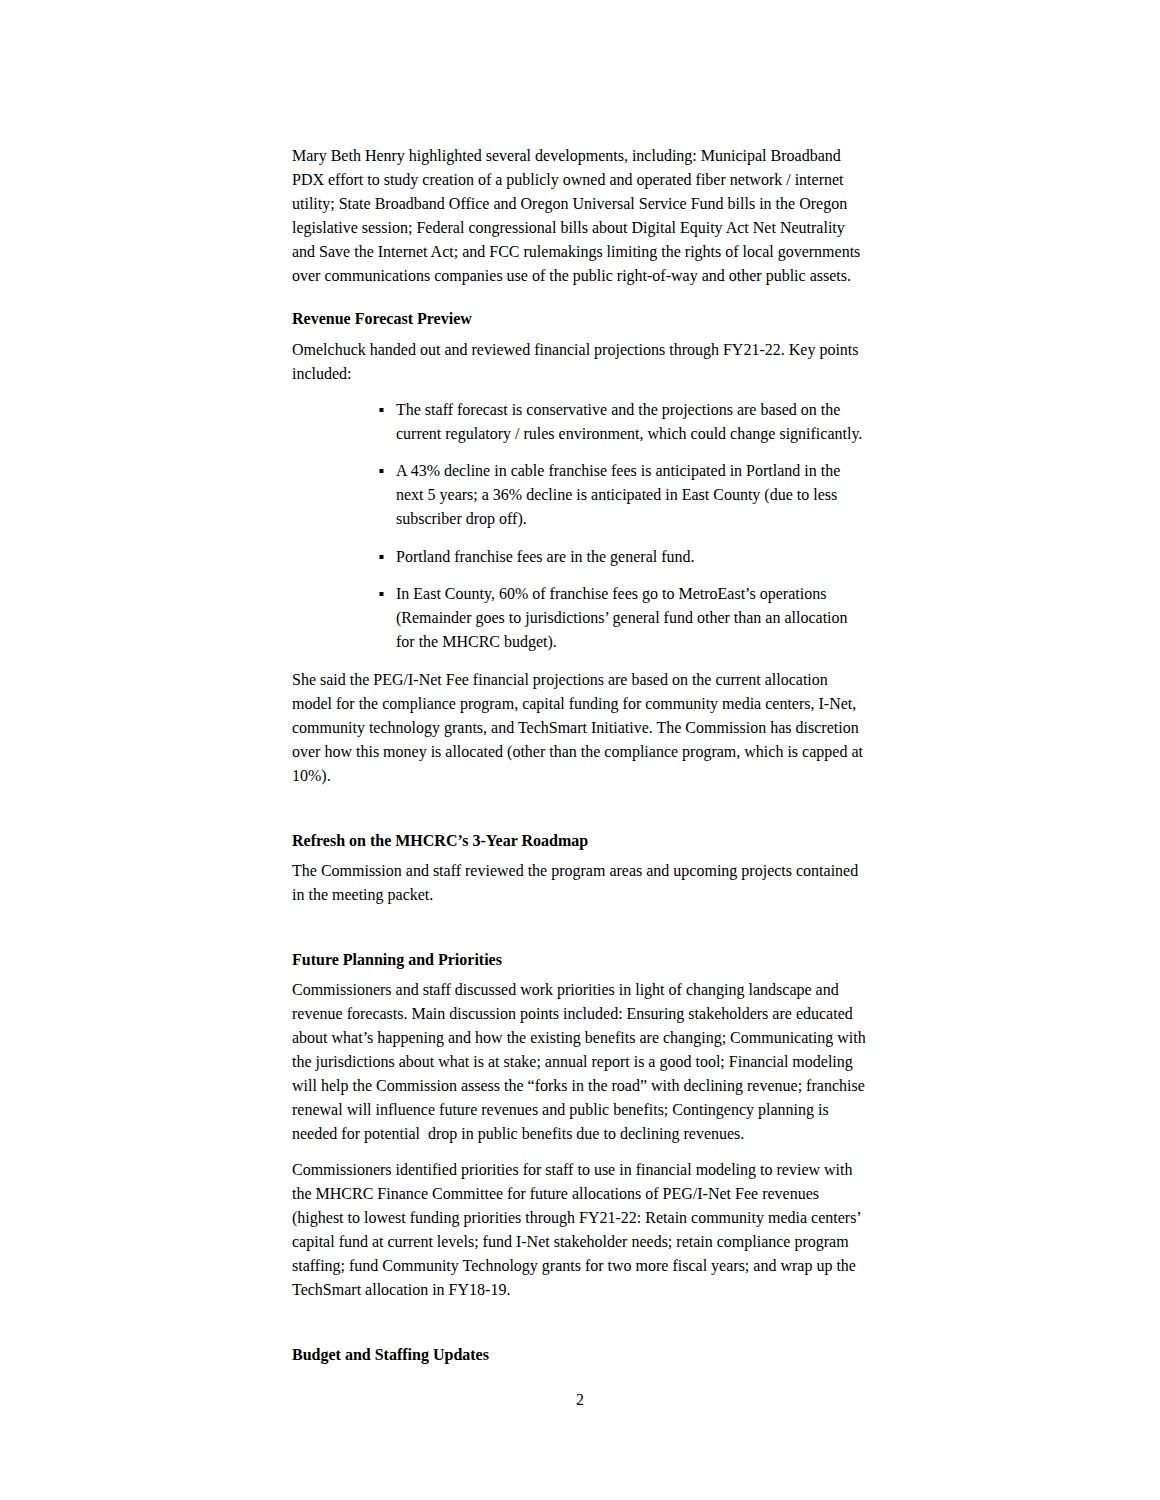Mary Beth Henry highlighted several developments, including: Municipal Broadband PDX effort to study creation of a publicly owned and operated fiber network / internet utility; State Broadband Office and Oregon Universal Service Fund bills in the Oregon legislative session; Federal congressional bills about Digital Equity Act Net Neutrality and Save the Internet Act; and FCC rulemakings limiting the rights of local governments over communications companies use of the public right-of-way and other public assets.
Revenue Forecast Preview
Omelchuck handed out and reviewed financial projections through FY21-22. Key points included:
The staff forecast is conservative and the projections are based on the current regulatory / rules environment, which could change significantly.
A 43% decline in cable franchise fees is anticipated in Portland in the next 5 years; a 36% decline is anticipated in East County (due to less subscriber drop off).
Portland franchise fees are in the general fund.
In East County, 60% of franchise fees go to MetroEast’s operations (Remainder goes to jurisdictions’ general fund other than an allocation for the MHCRC budget).
She said the PEG/I-Net Fee financial projections are based on the current allocation model for the compliance program, capital funding for community media centers, I-Net, community technology grants, and TechSmart Initiative. The Commission has discretion over how this money is allocated (other than the compliance program, which is capped at 10%).
Refresh on the MHCRC’s 3-Year Roadmap
The Commission and staff reviewed the program areas and upcoming projects contained in the meeting packet.
Future Planning and Priorities
Commissioners and staff discussed work priorities in light of changing landscape and revenue forecasts. Main discussion points included: Ensuring stakeholders are educated about what’s happening and how the existing benefits are changing; Communicating with the jurisdictions about what is at stake; annual report is a good tool; Financial modeling will help the Commission assess the “forks in the road” with declining revenue; franchise renewal will influence future revenues and public benefits; Contingency planning is needed for potential drop in public benefits due to declining revenues.
Commissioners identified priorities for staff to use in financial modeling to review with the MHCRC Finance Committee for future allocations of PEG/I-Net Fee revenues (highest to lowest funding priorities through FY21-22: Retain community media centers’ capital fund at current levels; fund I-Net stakeholder needs; retain compliance program staffing; fund Community Technology grants for two more fiscal years; and wrap up the TechSmart allocation in FY18-19.
Budget and Staffing Updates
2